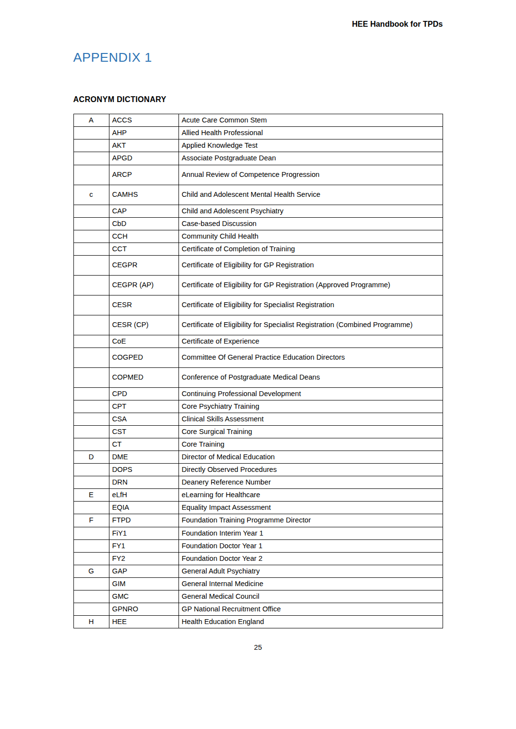HEE Handbook for TPDs
APPENDIX 1
ACRONYM DICTIONARY
| A | ACCS | Acute Care Common Stem |
| | AHP | Allied Health Professional |
| | AKT | Applied Knowledge Test |
| | APGD | Associate Postgraduate Dean |
| | ARCP | Annual Review of Competence Progression |
| c | CAMHS | Child and Adolescent Mental Health Service |
| | CAP | Child and Adolescent Psychiatry |
| | CbD | Case-based Discussion |
| | CCH | Community Child Health |
| | CCT | Certificate of Completion of Training |
| | CEGPR | Certificate of Eligibility for GP Registration |
| | CEGPR (AP) | Certificate of Eligibility for GP Registration (Approved Programme) |
| | CESR | Certificate of Eligibility for Specialist Registration |
| | CESR (CP) | Certificate of Eligibility for Specialist Registration (Combined Programme) |
| | CoE | Certificate of Experience |
| | COGPED | Committee Of General Practice Education Directors |
| | COPMED | Conference of Postgraduate Medical Deans |
| | CPD | Continuing Professional Development |
| | CPT | Core Psychiatry Training |
| | CSA | Clinical Skills Assessment |
| | CST | Core Surgical Training |
| | CT | Core Training |
| D | DME | Director of Medical Education |
| | DOPS | Directly Observed Procedures |
| | DRN | Deanery Reference Number |
| E | eLfH | eLearning for Healthcare |
| | EQIA | Equality Impact Assessment |
| F | FTPD | Foundation Training Programme Director |
| | FiY1 | Foundation Interim Year 1 |
| | FY1 | Foundation Doctor Year 1 |
| | FY2 | Foundation Doctor Year 2 |
| G | GAP | General Adult Psychiatry |
| | GIM | General Internal Medicine |
| | GMC | General Medical Council |
| | GPNRO | GP National Recruitment Office |
| H | HEE | Health Education England |
25